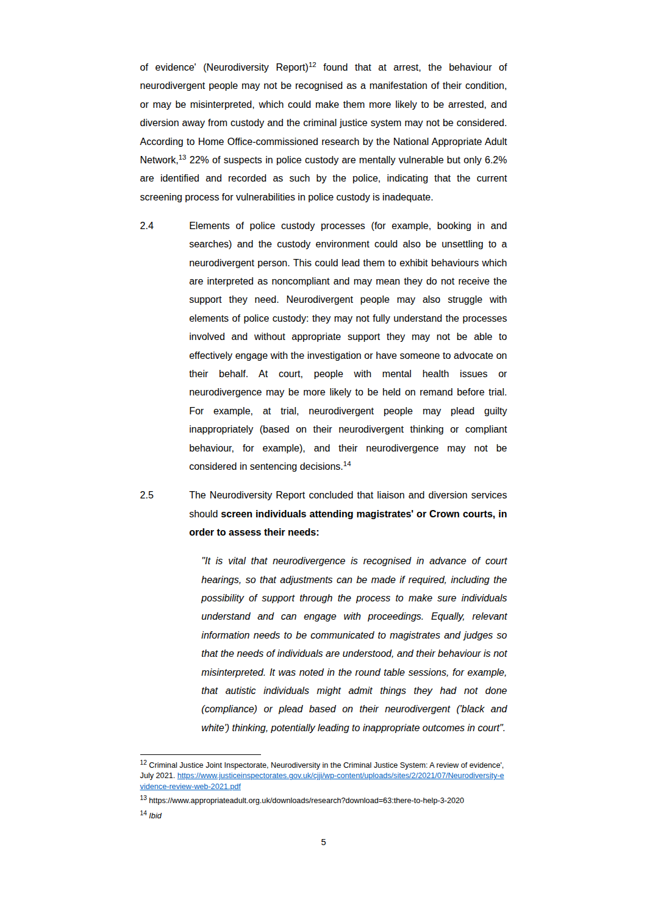of evidence' (Neurodiversity Report)12 found that at arrest, the behaviour of neurodivergent people may not be recognised as a manifestation of their condition, or may be misinterpreted, which could make them more likely to be arrested, and diversion away from custody and the criminal justice system may not be considered. According to Home Office-commissioned research by the National Appropriate Adult Network,13 22% of suspects in police custody are mentally vulnerable but only 6.2% are identified and recorded as such by the police, indicating that the current screening process for vulnerabilities in police custody is inadequate.
2.4
Elements of police custody processes (for example, booking in and searches) and the custody environment could also be unsettling to a neurodivergent person. This could lead them to exhibit behaviours which are interpreted as noncompliant and may mean they do not receive the support they need. Neurodivergent people may also struggle with elements of police custody: they may not fully understand the processes involved and without appropriate support they may not be able to effectively engage with the investigation or have someone to advocate on their behalf. At court, people with mental health issues or neurodivergence may be more likely to be held on remand before trial. For example, at trial, neurodivergent people may plead guilty inappropriately (based on their neurodivergent thinking or compliant behaviour, for example), and their neurodivergence may not be considered in sentencing decisions.14
2.5
The Neurodiversity Report concluded that liaison and diversion services should screen individuals attending magistrates' or Crown courts, in order to assess their needs:
"It is vital that neurodivergence is recognised in advance of court hearings, so that adjustments can be made if required, including the possibility of support through the process to make sure individuals understand and can engage with proceedings. Equally, relevant information needs to be communicated to magistrates and judges so that the needs of individuals are understood, and their behaviour is not misinterpreted. It was noted in the round table sessions, for example, that autistic individuals might admit things they had not done (compliance) or plead based on their neurodivergent ('black and white') thinking, potentially leading to inappropriate outcomes in court".
12 Criminal Justice Joint Inspectorate, Neurodiversity in the Criminal Justice System: A review of evidence', July 2021. https://www.justiceinspectorates.gov.uk/cjji/wp-content/uploads/sites/2/2021/07/Neurodiversity-evidence-review-web-2021.pdf
13 https://www.appropriateadult.org.uk/downloads/research?download=63:there-to-help-3-2020
14 Ibid
5